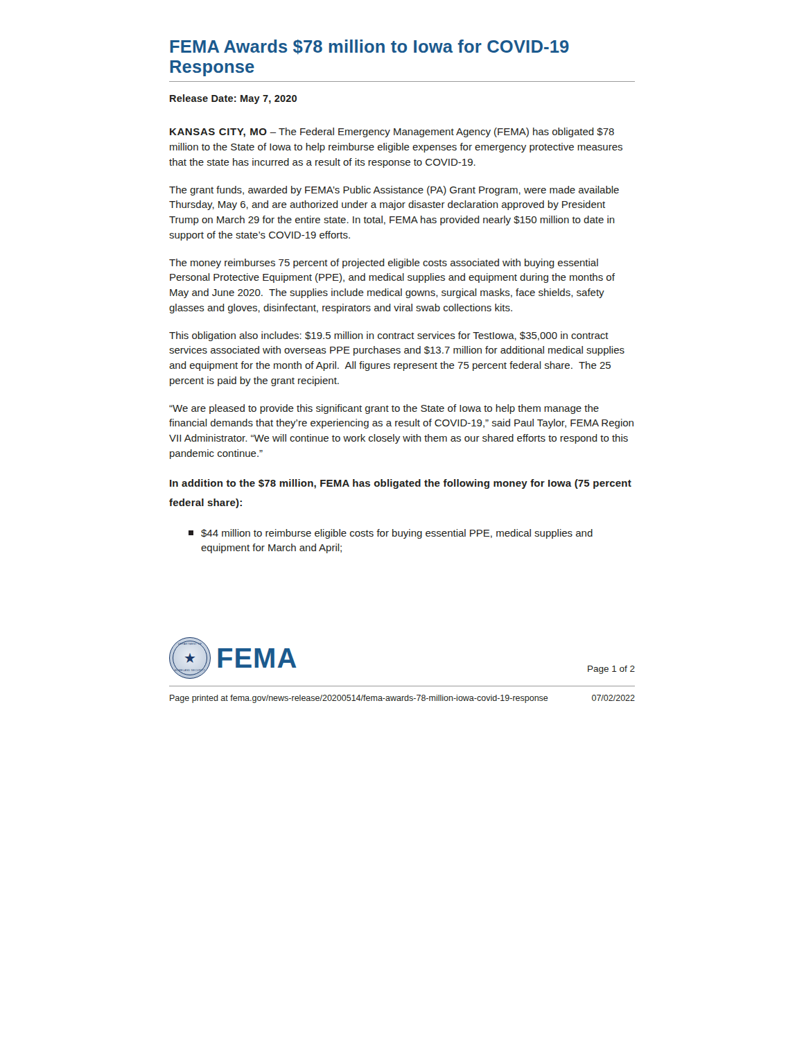FEMA Awards $78 million to Iowa for COVID-19 Response
Release Date: May 7, 2020
KANSAS CITY, MO – The Federal Emergency Management Agency (FEMA) has obligated $78 million to the State of Iowa to help reimburse eligible expenses for emergency protective measures that the state has incurred as a result of its response to COVID-19.
The grant funds, awarded by FEMA’s Public Assistance (PA) Grant Program, were made available Thursday, May 6, and are authorized under a major disaster declaration approved by President Trump on March 29 for the entire state. In total, FEMA has provided nearly $150 million to date in support of the state’s COVID-19 efforts.
The money reimburses 75 percent of projected eligible costs associated with buying essential Personal Protective Equipment (PPE), and medical supplies and equipment during the months of May and June 2020. The supplies include medical gowns, surgical masks, face shields, safety glasses and gloves, disinfectant, respirators and viral swab collections kits.
This obligation also includes: $19.5 million in contract services for TestIowa, $35,000 in contract services associated with overseas PPE purchases and $13.7 million for additional medical supplies and equipment for the month of April. All figures represent the 75 percent federal share. The 25 percent is paid by the grant recipient.
“We are pleased to provide this significant grant to the State of Iowa to help them manage the financial demands that they’re experiencing as a result of COVID-19,” said Paul Taylor, FEMA Region VII Administrator. “We will continue to work closely with them as our shared efforts to respond to this pandemic continue.”
In addition to the $78 million, FEMA has obligated the following money for Iowa (75 percent federal share):
$44 million to reimburse eligible costs for buying essential PPE, medical supplies and equipment for March and April;
Department of
★
Homeland Security
FEMA
Page 1 of 2
Page printed at fema.gov/news-release/20200514/fema-awards-78-million-iowa-covid-19-response 07/02/2022